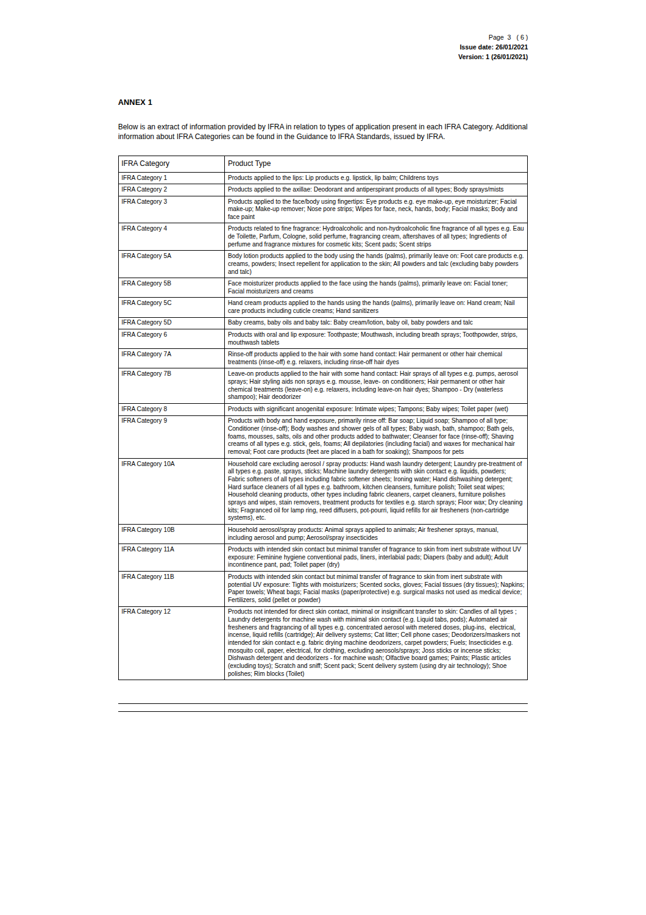Page 3 ( 6 )
Issue date: 26/01/2021
Version: 1 (26/01/2021)
ANNEX 1
Below is an extract of information provided by IFRA in relation to types of application present in each IFRA Category. Additional information about IFRA Categories can be found in the Guidance to IFRA Standards, issued by IFRA.
| IFRA Category | Product Type |
| --- | --- |
| IFRA Category 1 | Products applied to the lips: Lip products e.g. lipstick, lip balm; Childrens toys |
| IFRA Category 2 | Products applied to the axillae: Deodorant and antiperspirant products of all types; Body sprays/mists |
| IFRA Category 3 | Products applied to the face/body using fingertips: Eye products e.g. eye make-up, eye moisturizer; Facial make-up; Make-up remover; Nose pore strips; Wipes for face, neck, hands, body; Facial masks; Body and face paint |
| IFRA Category 4 | Products related to fine fragrance: Hydroalcoholic and non-hydroalcoholic fine fragrance of all types e.g. Eau de Toilette, Parfum, Cologne, solid perfume, fragrancing cream, aftershaves of all types; Ingredients of perfume and fragrance mixtures for cosmetic kits; Scent pads; Scent strips |
| IFRA Category 5A | Body lotion products applied to the body using the hands (palms), primarily leave on: Foot care products e.g. creams, powders; Insect repellent for application to the skin; All powders and talc (excluding baby powders and talc) |
| IFRA Category 5B | Face moisturizer products applied to the face using the hands (palms), primarily leave on: Facial toner; Facial moisturizers and creams |
| IFRA Category 5C | Hand cream products applied to the hands using the hands (palms), primarily leave on: Hand cream; Nail care products including cuticle creams; Hand sanitizers |
| IFRA Category 5D | Baby creams, baby oils and baby talc: Baby cream/lotion, baby oil, baby powders and talc |
| IFRA Category 6 | Products with oral and lip exposure: Toothpaste; Mouthwash, including breath sprays; Toothpowder, strips, mouthwash tablets |
| IFRA Category 7A | Rinse-off products applied to the hair with some hand contact: Hair permanent or other hair chemical treatments (rinse-off) e.g. relaxers, including rinse-off hair dyes |
| IFRA Category 7B | Leave-on products applied to the hair with some hand contact: Hair sprays of all types e.g. pumps, aerosol sprays; Hair styling aids non sprays e.g. mousse, leave- on conditioners; Hair permanent or other hair chemical treatments (leave-on) e.g. relaxers, including leave-on hair dyes; Shampoo - Dry (waterless shampoo); Hair deodorizer |
| IFRA Category 8 | Products with significant anogenital exposure: Intimate wipes; Tampons; Baby wipes; Toilet paper (wet) |
| IFRA Category 9 | Products with body and hand exposure, primarily rinse off: Bar soap; Liquid soap; Shampoo of all type; Conditioner (rinse-off); Body washes and shower gels of all types; Baby wash, bath, shampoo; Bath gels, foams, mousses, salts, oils and other products added to bathwater; Cleanser for face (rinse-off); Shaving creams of all types e.g. stick, gels, foams; All depilatories (including facial) and waxes for mechanical hair removal; Foot care products (feet are placed in a bath for soaking); Shampoos for pets |
| IFRA Category 10A | Household care excluding aerosol / spray products: Hand wash laundry detergent; Laundry pre-treatment of all types e.g. paste, sprays, sticks; Machine laundry detergents with skin contact e.g. liquids, powders; Fabric softeners of all types including fabric softener sheets; Ironing water; Hand dishwashing detergent; Hard surface cleaners of all types e.g. bathroom, kitchen cleansers, furniture polish; Toilet seat wipes; Household cleaning products, other types including fabric cleaners, carpet cleaners, furniture polishes sprays and wipes, stain removers, treatment products for textiles e.g. starch sprays; Floor wax; Dry cleaning kits; Fragranced oil for lamp ring, reed diffusers, pot-pourri, liquid refills for air fresheners (non-cartridge systems), etc. |
| IFRA Category 10B | Household aerosol/spray products: Animal sprays applied to animals; Air freshener sprays, manual, including aerosol and pump; Aerosol/spray insecticides |
| IFRA Category 11A | Products with intended skin contact but minimal transfer of fragrance to skin from inert substrate without UV exposure: Feminine hygiene conventional pads, liners, interlabial pads; Diapers (baby and adult); Adult incontinence pant, pad; Toilet paper (dry) |
| IFRA Category 11B | Products with intended skin contact but minimal transfer of fragrance to skin from inert substrate with potential UV exposure: Tights with moisturizers; Scented socks, gloves; Facial tissues (dry tissues); Napkins; Paper towels; Wheat bags; Facial masks (paper/protective) e.g. surgical masks not used as medical device; Fertilizers, solid (pellet or powder) |
| IFRA Category 12 | Products not intended for direct skin contact, minimal or insignificant transfer to skin: Candles of all types ; Laundry detergents for machine wash with minimal skin contact (e.g. Liquid tabs, pods); Automated air fresheners and fragrancing of all types e.g. concentrated aerosol with metered doses, plug-ins, electrical, incense, liquid refills (cartridge); Air delivery systems; Cat litter; Cell phone cases; Deodorizers/maskers not intended for skin contact e.g. fabric drying machine deodorizers, carpet powders; Fuels; Insecticides e.g. mosquito coil, paper, electrical, for clothing, excluding aerosols/sprays; Joss sticks or incense sticks; Dishwash detergent and deodorizers - for machine wash; Olfactive board games; Paints; Plastic articles (excluding toys); Scratch and sniff; Scent pack; Scent delivery system (using dry air technology); Shoe polishes; Rim blocks (Toilet) |